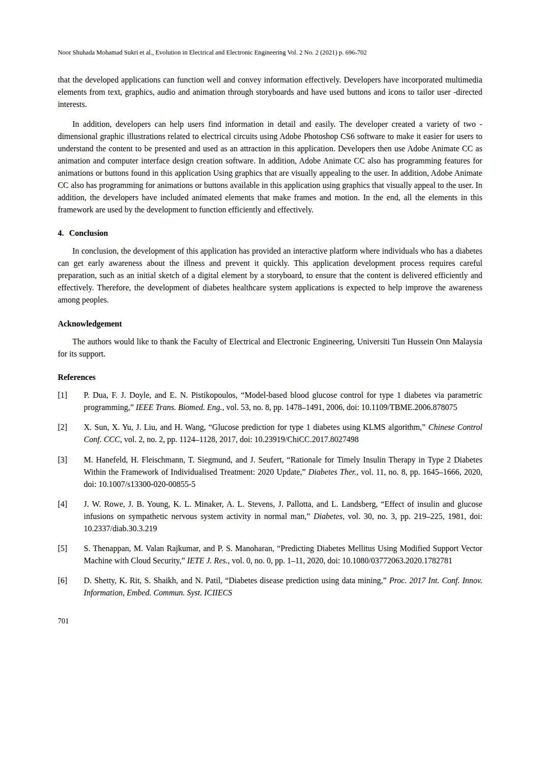Noor Shuhada Mohamad Sukri et al., Evolution in Electrical and Electronic Engineering Vol. 2 No. 2 (2021) p. 696-702
that the developed applications can function well and convey information effectively. Developers have incorporated multimedia elements from text, graphics, audio and animation through storyboards and have used buttons and icons to tailor user -directed interests.
In addition, developers can help users find information in detail and easily. The developer created a variety of two -dimensional graphic illustrations related to electrical circuits using Adobe Photoshop CS6 software to make it easier for users to understand the content to be presented and used as an attraction in this application. Developers then use Adobe Animate CC as animation and computer interface design creation software. In addition, Adobe Animate CC also has programming features for animations or buttons found in this application Using graphics that are visually appealing to the user. In addition, Adobe Animate CC also has programming for animations or buttons available in this application using graphics that visually appeal to the user. In addition, the developers have included animated elements that make frames and motion. In the end, all the elements in this framework are used by the development to function efficiently and effectively.
4. Conclusion
In conclusion, the development of this application has provided an interactive platform where individuals who has a diabetes can get early awareness about the illness and prevent it quickly. This application development process requires careful preparation, such as an initial sketch of a digital element by a storyboard, to ensure that the content is delivered efficiently and effectively. Therefore, the development of diabetes healthcare system applications is expected to help improve the awareness among peoples.
Acknowledgement
The authors would like to thank the Faculty of Electrical and Electronic Engineering, Universiti Tun Hussein Onn Malaysia for its support.
References
[1]
P. Dua, F. J. Doyle, and E. N. Pistikopoulos, “Model-based blood glucose control for type 1 diabetes via parametric programming,” IEEE Trans. Biomed. Eng., vol. 53, no. 8, pp. 1478–1491, 2006, doi: 10.1109/TBME.2006.878075
[2]
X. Sun, X. Yu, J. Liu, and H. Wang, “Glucose prediction for type 1 diabetes using KLMS algorithm,” Chinese Control Conf. CCC, vol. 2, no. 2, pp. 1124–1128, 2017, doi: 10.23919/ChiCC.2017.8027498
[3]
M. Hanefeld, H. Fleischmann, T. Siegmund, and J. Seufert, “Rationale for Timely Insulin Therapy in Type 2 Diabetes Within the Framework of Individualised Treatment: 2020 Update,” Diabetes Ther., vol. 11, no. 8, pp. 1645–1666, 2020, doi: 10.1007/s13300-020-00855-5
[4]
J. W. Rowe, J. B. Young, K. L. Minaker, A. L. Stevens, J. Pallotta, and L. Landsberg, “Effect of insulin and glucose infusions on sympathetic nervous system activity in normal man,” Diabetes, vol. 30, no. 3, pp. 219–225, 1981, doi: 10.2337/diab.30.3.219
[5]
S. Thenappan, M. Valan Rajkumar, and P. S. Manoharan, “Predicting Diabetes Mellitus Using Modified Support Vector Machine with Cloud Security,” IETE J. Res., vol. 0, no. 0, pp. 1–11, 2020, doi: 10.1080/03772063.2020.1782781
[6]
D. Shetty, K. Rit, S. Shaikh, and N. Patil, “Diabetes disease prediction using data mining,” Proc. 2017 Int. Conf. Innov. Information, Embed. Commun. Syst. ICIIECS
701